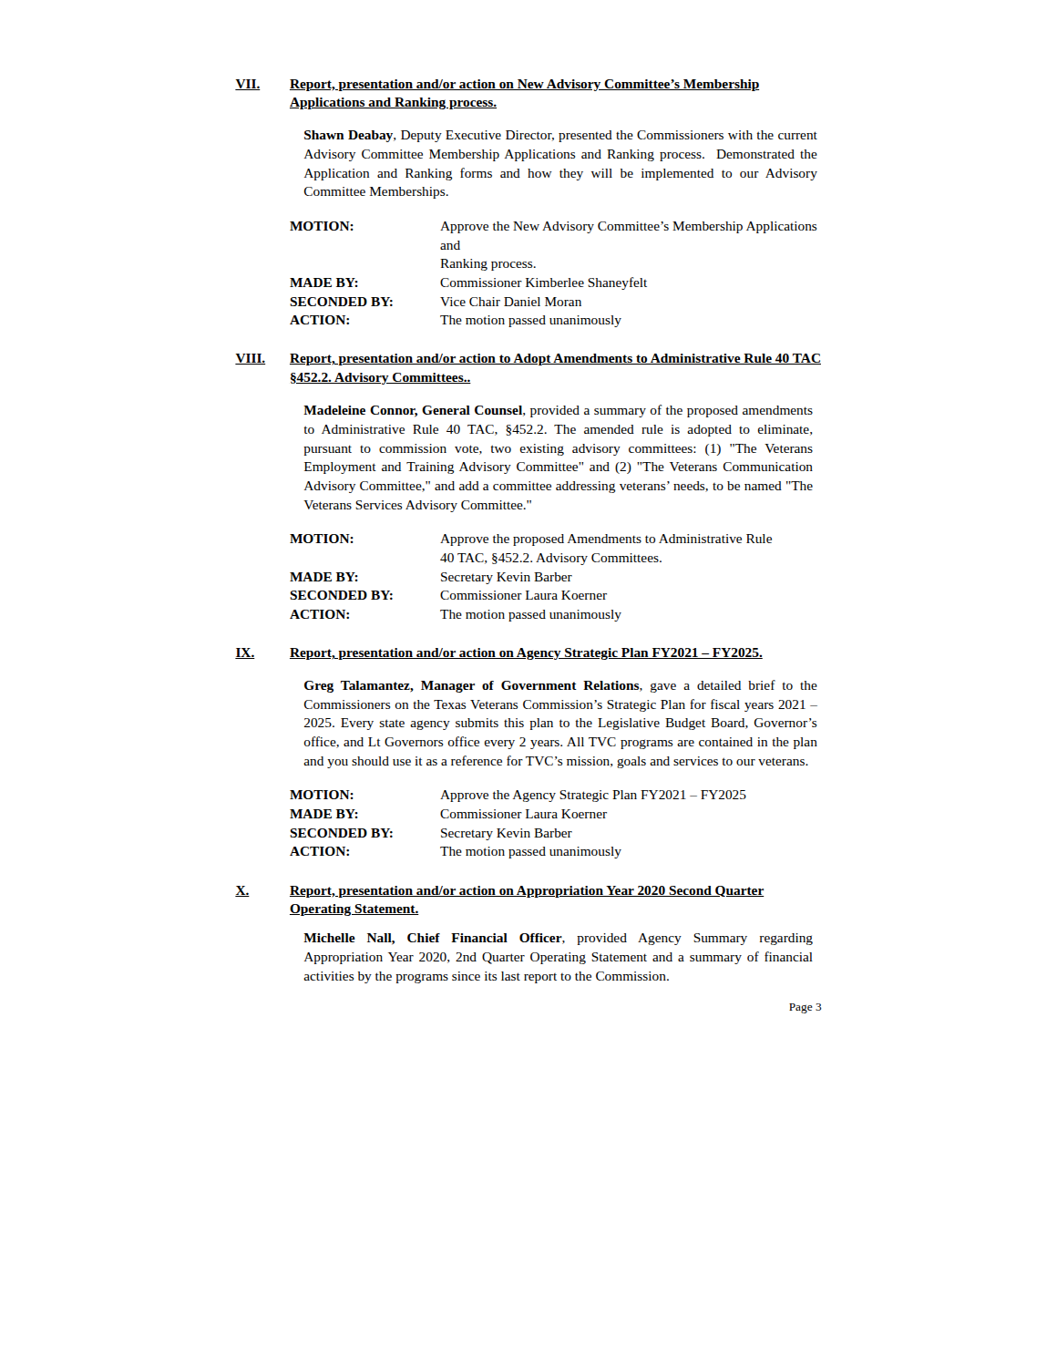VII.
Report, presentation and/or action on New Advisory Committee’s Membership Applications and Ranking process.
Shawn Deabay, Deputy Executive Director, presented the Commissioners with the current Advisory Committee Membership Applications and Ranking process. Demonstrated the Application and Ranking forms and how they will be implemented to our Advisory Committee Memberships.
MOTION:
Approve the New Advisory Committee’s Membership Applications and
Ranking process.
MADE BY:
Commissioner Kimberlee Shaneyfelt
SECONDED BY:
Vice Chair Daniel Moran
ACTION:
The motion passed unanimously
VIII.
Report, presentation and/or action to Adopt Amendments to Administrative Rule 40 TAC §452.2. Advisory Committees..
Madeleine Connor, General Counsel, provided a summary of the proposed amendments to Administrative Rule 40 TAC, §452.2. The amended rule is adopted to eliminate, pursuant to commission vote, two existing advisory committees: (1) "The Veterans Employment and Training Advisory Committee" and (2) "The Veterans Communication Advisory Committee," and add a committee addressing veterans’ needs, to be named "The Veterans Services Advisory Committee."
MOTION:
Approve the proposed Amendments to Administrative Rule
40 TAC, §452.2. Advisory Committees.
MADE BY:
Secretary Kevin Barber
SECONDED BY:
Commissioner Laura Koerner
ACTION:
The motion passed unanimously
IX.
Report, presentation and/or action on Agency Strategic Plan FY2021 – FY2025.
Greg Talamantez, Manager of Government Relations, gave a detailed brief to the Commissioners on the Texas Veterans Commission’s Strategic Plan for fiscal years 2021 – 2025. Every state agency submits this plan to the Legislative Budget Board, Governor’s office, and Lt Governors office every 2 years. All TVC programs are contained in the plan and you should use it as a reference for TVC’s mission, goals and services to our veterans.
MOTION:
Approve the Agency Strategic Plan FY2021 – FY2025
MADE BY:
Commissioner Laura Koerner
SECONDED BY:
Secretary Kevin Barber
ACTION:
The motion passed unanimously
X.
Report, presentation and/or action on Appropriation Year 2020 Second Quarter Operating Statement.
Michelle Nall, Chief Financial Officer, provided Agency Summary regarding Appropriation Year 2020, 2nd Quarter Operating Statement and a summary of financial activities by the programs since its last report to the Commission.
Page 3